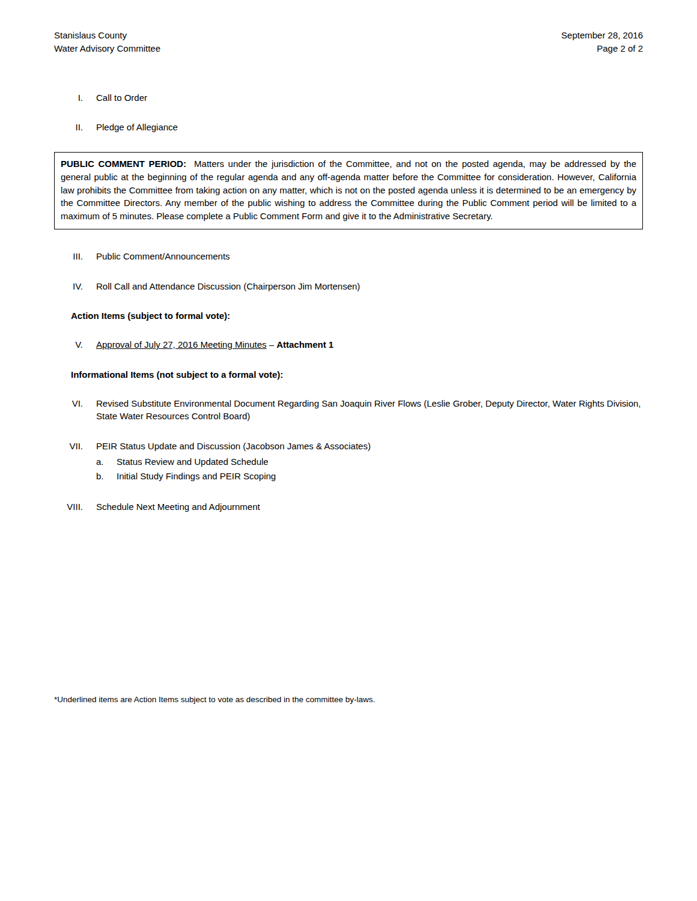Stanislaus County Water Advisory Committee
September 28, 2016 Page 2 of 2
I. Call to Order
II. Pledge of Allegiance
PUBLIC COMMENT PERIOD: Matters under the jurisdiction of the Committee, and not on the posted agenda, may be addressed by the general public at the beginning of the regular agenda and any off-agenda matter before the Committee for consideration. However, California law prohibits the Committee from taking action on any matter, which is not on the posted agenda unless it is determined to be an emergency by the Committee Directors. Any member of the public wishing to address the Committee during the Public Comment period will be limited to a maximum of 5 minutes. Please complete a Public Comment Form and give it to the Administrative Secretary.
III. Public Comment/Announcements
IV. Roll Call and Attendance Discussion (Chairperson Jim Mortensen)
Action Items (subject to formal vote):
V. Approval of July 27, 2016 Meeting Minutes – Attachment 1
Informational Items (not subject to a formal vote):
VI. Revised Substitute Environmental Document Regarding San Joaquin River Flows (Leslie Grober, Deputy Director, Water Rights Division, State Water Resources Control Board)
VII. PEIR Status Update and Discussion (Jacobson James & Associates)
a. Status Review and Updated Schedule
b. Initial Study Findings and PEIR Scoping
VIII. Schedule Next Meeting and Adjournment
*Underlined items are Action Items subject to vote as described in the committee by-laws.